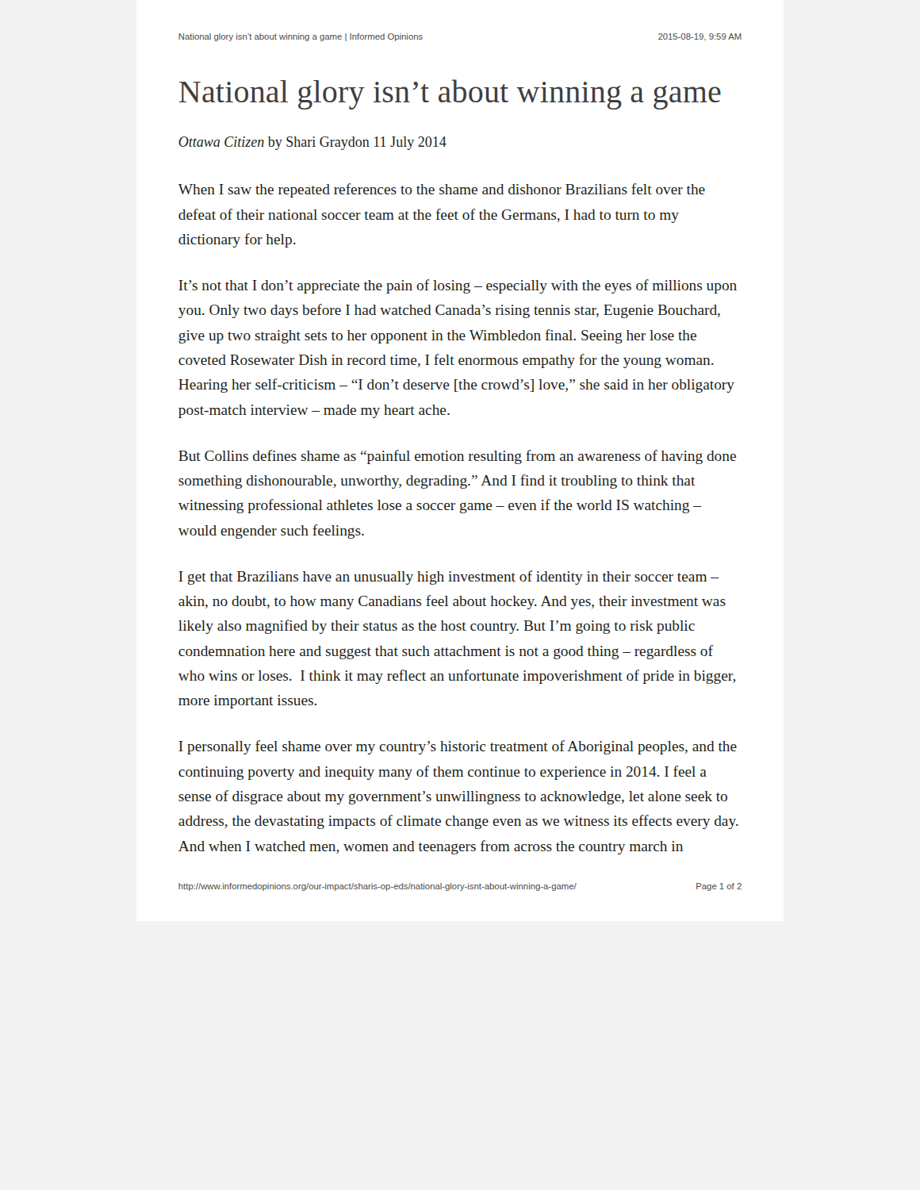National glory isn’t about winning a game | Informed Opinions 2015-08-19, 9:59 AM
National glory isn’t about winning a game
Ottawa Citizen by Shari Graydon 11 July 2014
When I saw the repeated references to the shame and dishonor Brazilians felt over the defeat of their national soccer team at the feet of the Germans, I had to turn to my dictionary for help.
It’s not that I don’t appreciate the pain of losing – especially with the eyes of millions upon you. Only two days before I had watched Canada’s rising tennis star, Eugenie Bouchard, give up two straight sets to her opponent in the Wimbledon final. Seeing her lose the coveted Rosewater Dish in record time, I felt enormous empathy for the young woman. Hearing her self-criticism – “I don’t deserve [the crowd’s] love,” she said in her obligatory post-match interview – made my heart ache.
But Collins defines shame as “painful emotion resulting from an awareness of having done something dishonourable, unworthy, degrading.” And I find it troubling to think that witnessing professional athletes lose a soccer game – even if the world IS watching – would engender such feelings.
I get that Brazilians have an unusually high investment of identity in their soccer team – akin, no doubt, to how many Canadians feel about hockey. And yes, their investment was likely also magnified by their status as the host country. But I’m going to risk public condemnation here and suggest that such attachment is not a good thing – regardless of who wins or loses. I think it may reflect an unfortunate impoverishment of pride in bigger, more important issues.
I personally feel shame over my country’s historic treatment of Aboriginal peoples, and the continuing poverty and inequity many of them continue to experience in 2014. I feel a sense of disgrace about my government’s unwillingness to acknowledge, let alone seek to address, the devastating impacts of climate change even as we witness its effects every day. And when I watched men, women and teenagers from across the country march in
http://www.informedopinions.org/our-impact/sharis-op-eds/national-glory-isnt-about-winning-a-game/ Page 1 of 2